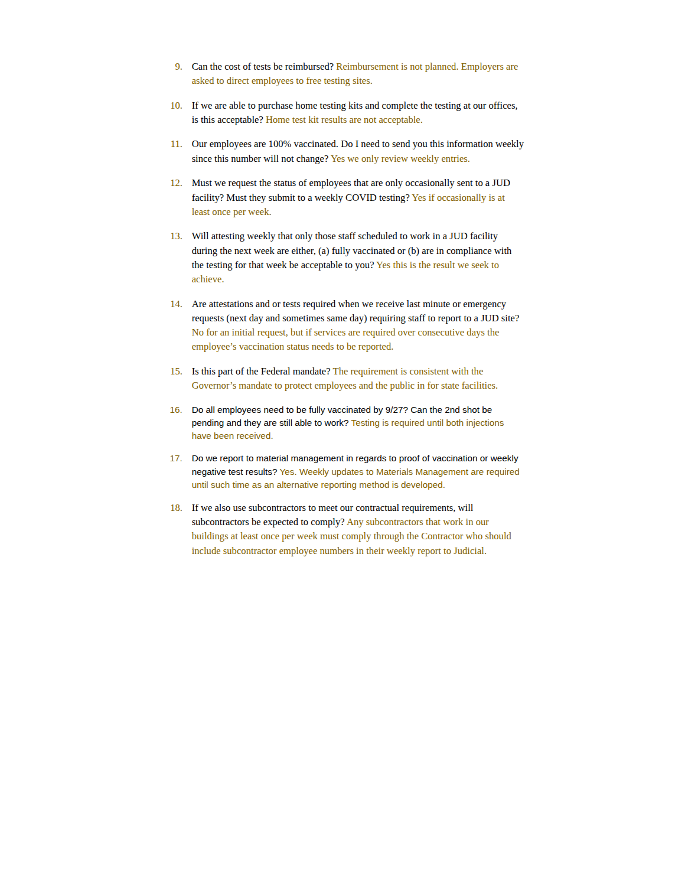Can the cost of tests be reimbursed? Reimbursement is not planned. Employers are asked to direct employees to free testing sites.
If we are able to purchase home testing kits and complete the testing at our offices, is this acceptable? Home test kit results are not acceptable.
Our employees are 100% vaccinated. Do I need to send you this information weekly since this number will not change? Yes we only review weekly entries.
Must we request the status of employees that are only occasionally sent to a JUD facility? Must they submit to a weekly COVID testing? Yes if occasionally is at least once per week.
Will attesting weekly that only those staff scheduled to work in a JUD facility during the next week are either, (a) fully vaccinated or (b) are in compliance with the testing for that week be acceptable to you? Yes this is the result we seek to achieve.
Are attestations and or tests required when we receive last minute or emergency requests (next day and sometimes same day) requiring staff to report to a JUD site? No for an initial request, but if services are required over consecutive days the employee’s vaccination status needs to be reported.
Is this part of the Federal mandate? The requirement is consistent with the Governor’s mandate to protect employees and the public in for state facilities.
Do all employees need to be fully vaccinated by 9/27? Can the 2nd shot be pending and they are still able to work? Testing is required until both injections have been received.
Do we report to material management in regards to proof of vaccination or weekly negative test results? Yes. Weekly updates to Materials Management are required until such time as an alternative reporting method is developed.
If we also use subcontractors to meet our contractual requirements, will subcontractors be expected to comply? Any subcontractors that work in our buildings at least once per week must comply through the Contractor who should include subcontractor employee numbers in their weekly report to Judicial.